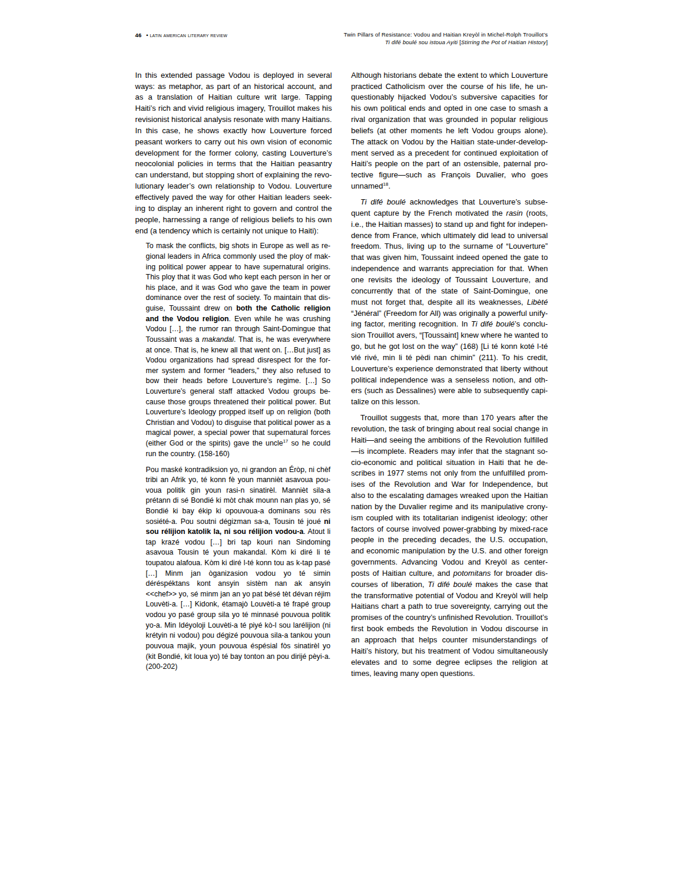46 • Latin American Literary Review
Twin Pillars of Resistance: Vodou and Haitian Kreyòl in Michel-Rolph Trouillot’s
Ti difé boulé sou istoua Ayiti [Stirring the Pot of Haitian History]
In this extended passage Vodou is deployed in several ways: as metaphor, as part of an historical account, and as a translation of Haitian culture writ large. Tapping Haiti’s rich and vivid religious imagery, Trouillot makes his revisionist historical analysis resonate with many Haitians. In this case, he shows exactly how Louverture forced peasant workers to carry out his own vision of economic development for the former colony, casting Louverture’s neocolonial policies in terms that the Haitian peasantry can understand, but stopping short of explaining the revolutionary leader’s own relationship to Vodou. Louverture effectively paved the way for other Haitian leaders seeking to display an inherent right to govern and control the people, harnessing a range of religious beliefs to his own end (a tendency which is certainly not unique to Haiti):
To mask the conflicts, big shots in Europe as well as regional leaders in Africa commonly used the ploy of making political power appear to have supernatural origins. This ploy that it was God who kept each person in her or his place, and it was God who gave the team in power dominance over the rest of society. To maintain that disguise, Toussaint drew on both the Catholic religion and the Vodou religion. Even while he was crushing Vodou […], the rumor ran through Saint-Domingue that Toussaint was a makandal. That is, he was everywhere at once. That is, he knew all that went on. […But just] as Vodou organizations had spread disrespect for the former system and former “leaders,” they also refused to bow their heads before Louverture’s regime. […] So Louverture’s general staff attacked Vodou groups because those groups threatened their political power. But Louverture’s Ideology propped itself up on religion (both Christian and Vodou) to disguise that political power as a magical power, a special power that supernatural forces (either God or the spirits) gave the uncle17 so he could run the country. (158-160)
Pou maské kontradiksion yo, ni grandon an Éròp, ni chèf tribi an Afrik yo, té konn fè youn mannièt asavoua pouvoua politik gin youn rasi-n sinatirèl. Mannièt sila-a prétann di sé Bondié ki mòt chak mounn nan plas yo, sé Bondié ki bay ékip ki opouvoua-a dominans sou rès sosiété-a. Pou soutni dégizman sa-a, Tousin té joué ni sou rélijion katolik la, ni sou rélijion vodou-a. Atout li tap krazé vodou […] bri tap kouri nan Sindoming asavoua Tousin té youn makandal. Kòm ki diré li té toupatou alafoua. Kòm ki diré l-té konn tou as k-tap pasé […] Minm jan òganizasion vodou yo té simin déréspéktans kont ansyin sistèm nan ak ansyin <<chef>> yo, sé minm jan an yo pat bésé tèt dévan réjim Louvèti-a. […] Kidonk, étamajò Louvèti-a té frapé group vodou yo pasé group sila yo té minnasé pouvoua politik yo-a. Min Idéyoloji Louvèti-a té piyé kò-l sou larélijion (ni krétyin ni vodou) pou dégizé pouvoua sila-a tankou youn pouvoua majik, youn pouvoua éspésial fòs sinatirèl yo (kit Bondié, kit loua yo) té bay tonton an pou dirijé pèyi-a. (200-202)
Although historians debate the extent to which Louverture practiced Catholicism over the course of his life, he unquestionably hijacked Vodou’s subversive capacities for his own political ends and opted in one case to smash a rival organization that was grounded in popular religious beliefs (at other moments he left Vodou groups alone). The attack on Vodou by the Haitian state-under-development served as a precedent for continued exploitation of Haiti’s people on the part of an ostensible, paternal protective figure—such as François Duvalier, who goes unnamed18.
Ti difé boulé acknowledges that Louverture’s subsequent capture by the French motivated the rasin (roots, i.e., the Haitian masses) to stand up and fight for independence from France, which ultimately did lead to universal freedom. Thus, living up to the surname of “Louverture” that was given him, Toussaint indeed opened the gate to independence and warrants appreciation for that. When one revisits the ideology of Toussaint Louverture, and concurrently that of the state of Saint-Domingue, one must not forget that, despite all its weaknesses, Libèté “Jénéral” (Freedom for All) was originally a powerful unifying factor, meriting recognition. In Ti difé boulé’s conclusion Trouillot avers, “[Toussaint] knew where he wanted to go, but he got lost on the way” (168) [Li té konn koté l-té vlé rivé, min li té pèdi nan chimin” (211). To his credit, Louverture’s experience demonstrated that liberty without political independence was a senseless notion, and others (such as Dessalines) were able to subsequently capitalize on this lesson.
Trouillot suggests that, more than 170 years after the revolution, the task of bringing about real social change in Haiti—and seeing the ambitions of the Revolution fulfilled—is incomplete. Readers may infer that the stagnant socio-economic and political situation in Haiti that he describes in 1977 stems not only from the unfulfilled promises of the Revolution and War for Independence, but also to the escalating damages wreaked upon the Haitian nation by the Duvalier regime and its manipulative cronyism coupled with its totalitarian indigenist ideology; other factors of course involved power-grabbing by mixed-race people in the preceding decades, the U.S. occupation, and economic manipulation by the U.S. and other foreign governments. Advancing Vodou and Kreyòl as centerposts of Haitian culture, and potomitans for broader discourses of liberation, Ti difé boulé makes the case that the transformative potential of Vodou and Kreyòl will help Haitians chart a path to true sovereignty, carrying out the promises of the country’s unfinished Revolution. Trouillot’s first book embeds the Revolution in Vodou discourse in an approach that helps counter misunderstandings of Haiti’s history, but his treatment of Vodou simultaneously elevates and to some degree eclipses the religion at times, leaving many open questions.